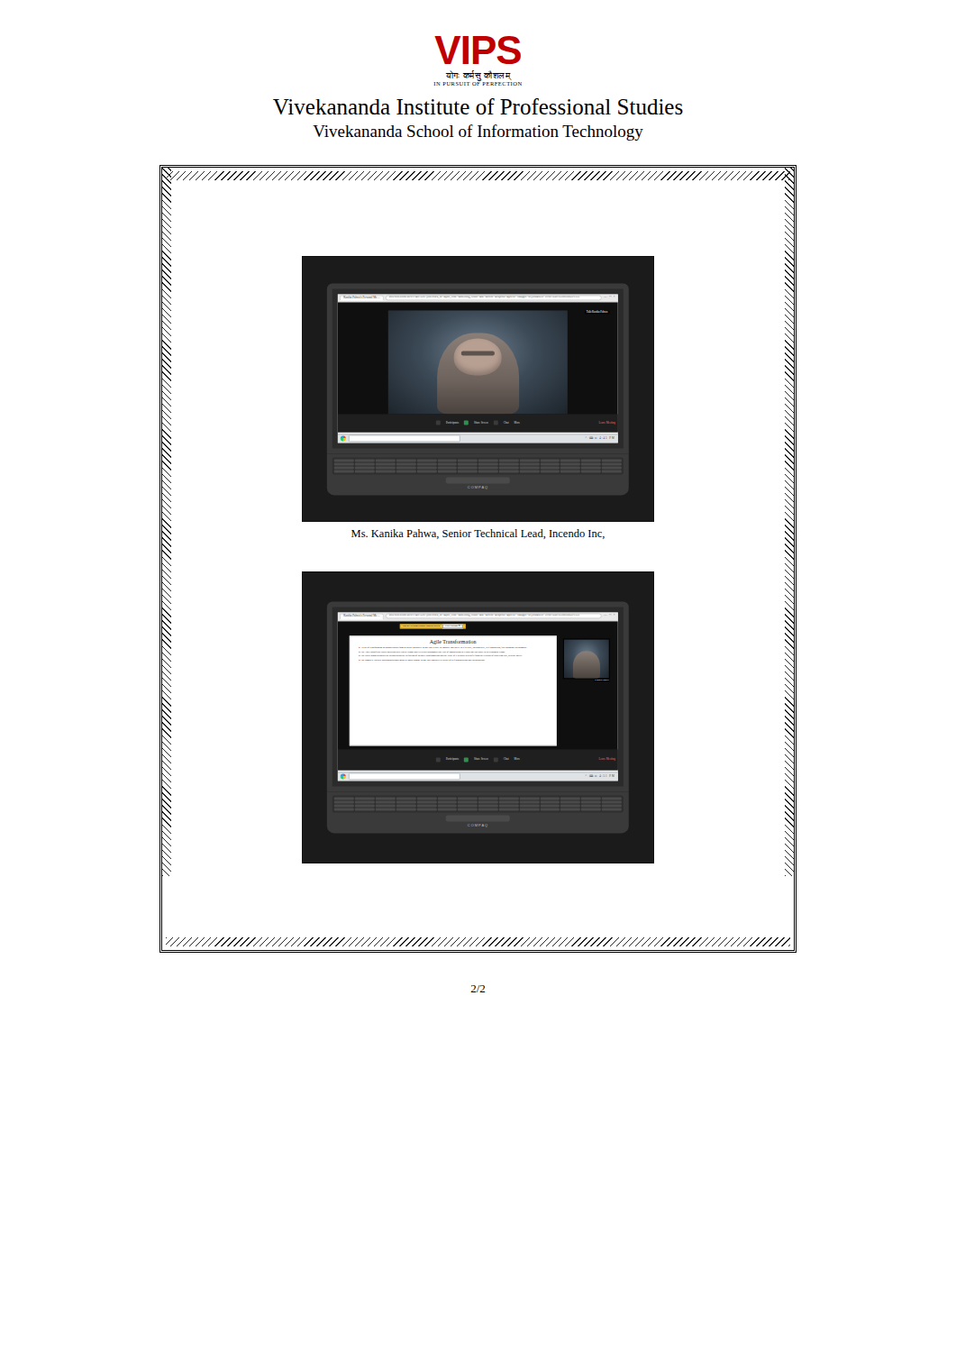VIPS
योगः कर्मसु कौशलम्
In Pursuit of Perfection
Vivekananda Institute of Professional Studies
Vivekananda School of Information Technology
Kanika Pahwa's Personal Me… us02web.zoom.us/wc/94875287/join?track_id=&jmf_code=&meeting_result=&tk=&from=&capcha=&prefer=0&appx=wcjoin&seen=1f9df763ac9238b02b6391153 — □ ×
Talk:Kanika Pahwa
Participants Share Screen Chat More Leave Meeting
^ ⌨ ⏻ 4:45 PM
COMPAQ
Ms. Kanika Pahwa, Senior Technical Lead, Incendo Inc,
Kanika Pahwa's Personal Me… us02web.zoom.us/wc/94875287/join?track_id=&jmf_code=&meeting_result=&tk=&from=&capcha=&prefer=0&appx=wcjoin&seen=1f9df763ac9238b02b6391153 — □ ×
You are viewing Kanika Pahwa's screen View Options ▾
Agile Transformation
An act of transforming an organization's form or nature gradually to one that is able to embrace and thrive in a flexible, collaborative, self-organizing, fast changing environment.
The Agile Manifesto values and principles can be taught and exercised throughout any type of organization as it does not just apply to development teams.
The entire organization needs to understand the definition of an agile transformation and the value of it in order to benefit from the rewards of achieving true, healthy agility.
The complete cultural and organizational mind set must change to one that embraces a culture of self-organization and collaboration.
Kanika Pahwa
Participants Share Screen Chat More Leave Meeting
^ ⌨ ⏻ 4:51 PM
COMPAQ
2/2